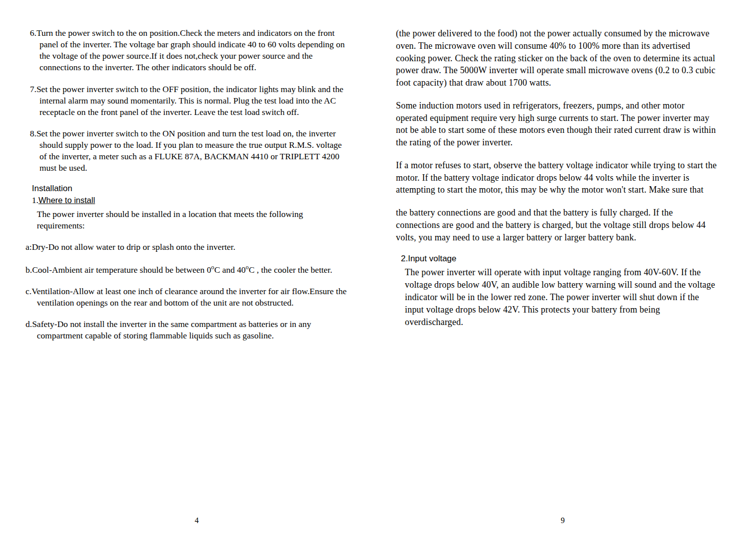6.Turn the power switch to the on position.Check the meters and indicators on the front panel of the inverter. The voltage bar graph should indicate 40 to 60 volts depending on the voltage of the power source.If it does not,check your power source and the connections to the inverter. The other indicators should be off.
7.Set the power inverter switch to the OFF position, the indicator lights may blink and the internal alarm may sound momentarily. This is normal. Plug the test load into the AC receptacle on the front panel of the inverter. Leave the test load switch off.
8.Set the power inverter switch to the ON position and turn the test load on, the inverter should supply power to the load. If you plan to measure the true output R.M.S. voltage of the inverter, a meter such as a FLUKE 87A, BACKMAN 4410 or TRIPLETT 4200 must be used.
Installation
1. Where to install
The power inverter should be installed in a location that meets the following requirements:
a:Dry-Do not allow water to drip or splash onto the inverter.
b.Cool-Ambient air temperature should be between 0oC and 40oC , the cooler the better.
c.Ventilation-Allow at least one inch of clearance around the inverter for air flow.Ensure the ventilation openings on the rear and bottom of the unit are not obstructed.
d.Safety-Do not install the inverter in the same compartment as batteries or in any compartment capable of storing flammable liquids such as gasoline.
4
(the power delivered to the food) not the power actually consumed by the microwave oven. The microwave oven will consume 40% to 100% more than its advertised cooking power. Check the rating sticker on the back of the oven to determine its actual power draw. The 5000W inverter will operate small microwave ovens (0.2 to 0.3 cubic foot capacity) that draw about 1700 watts.
Some induction motors used in refrigerators, freezers, pumps, and other motor operated equipment require very high surge currents to start. The power inverter may not be able to start some of these motors even though their rated current draw is within the rating of the power inverter.
If a motor refuses to start, observe the battery voltage indicator while trying to start the motor. If the battery voltage indicator drops below 44 volts while the inverter is attempting to start the motor, this may be why the motor won't start. Make sure that
the battery connections are good and that the battery is fully charged. If the connections are good and the battery is charged, but the voltage still drops below 44 volts, you may need to use a larger battery or larger battery bank.
2.Input voltage
The power inverter will operate with input voltage ranging from 40V-60V. If the voltage drops below 40V, an audible low battery warning will sound and the voltage indicator will be in the lower red zone. The power inverter will shut down if the input voltage drops below 42V. This protects your battery from being overdischarged.
9